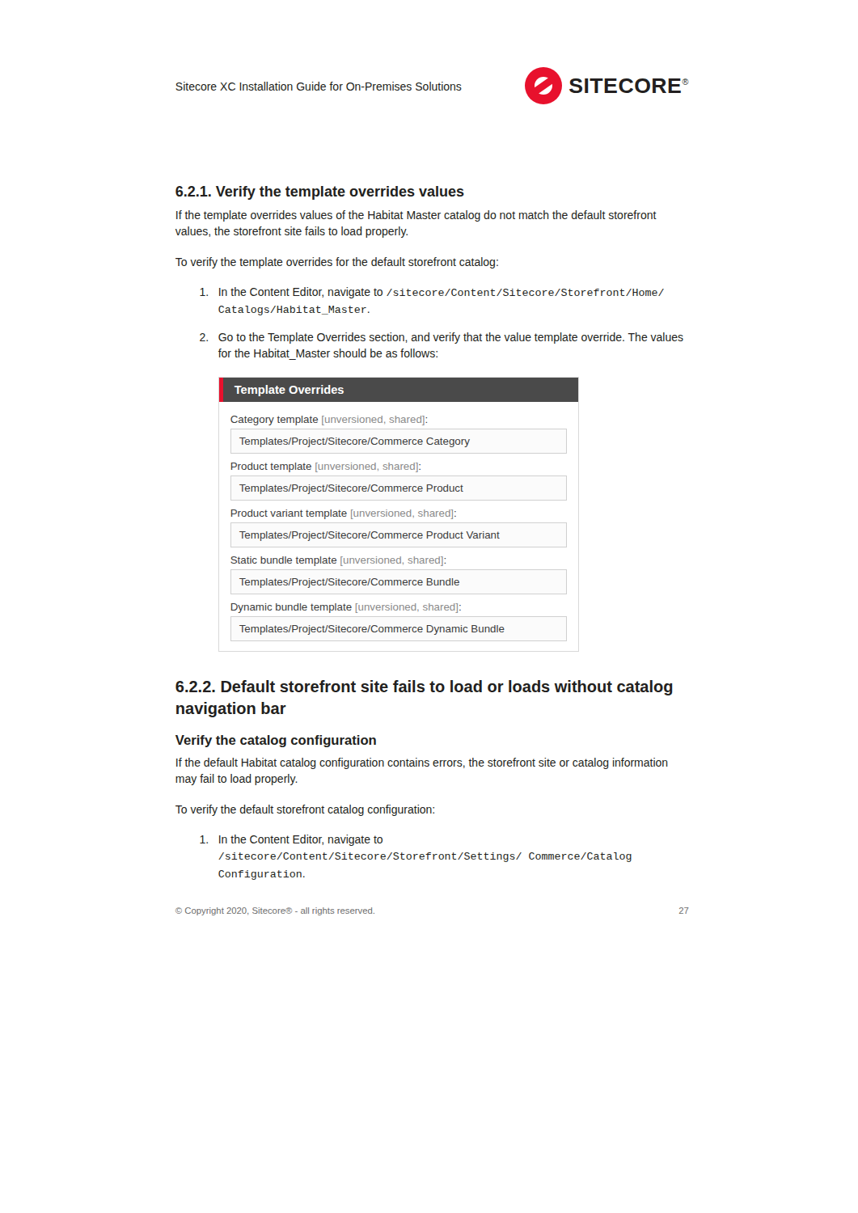Sitecore XC Installation Guide for On-Premises Solutions
SITECORE®
6.2.1. Verify the template overrides values
If the template overrides values of the Habitat Master catalog do not match the default storefront values, the storefront site fails to load properly.
To verify the template overrides for the default storefront catalog:
In the Content Editor, navigate to /sitecore/Content/Sitecore/Storefront/Home/ Catalogs/Habitat_Master.
Go to the Template Overrides section, and verify that the value template override. The values for the Habitat_Master should be as follows:
Template Overrides
Category template [unversioned, shared]:
Templates/Project/Sitecore/Commerce Category
Product template [unversioned, shared]:
Templates/Project/Sitecore/Commerce Product
Product variant template [unversioned, shared]:
Templates/Project/Sitecore/Commerce Product Variant
Static bundle template [unversioned, shared]:
Templates/Project/Sitecore/Commerce Bundle
Dynamic bundle template [unversioned, shared]:
Templates/Project/Sitecore/Commerce Dynamic Bundle
6.2.2. Default storefront site fails to load or loads without catalog navigation bar
Verify the catalog configuration
If the default Habitat catalog configuration contains errors, the storefront site or catalog information may fail to load properly.
To verify the default storefront catalog configuration:
In the Content Editor, navigate to /sitecore/Content/Sitecore/Storefront/Settings/ Commerce/Catalog Configuration.
© Copyright 2020, Sitecore® - all rights reserved.
27